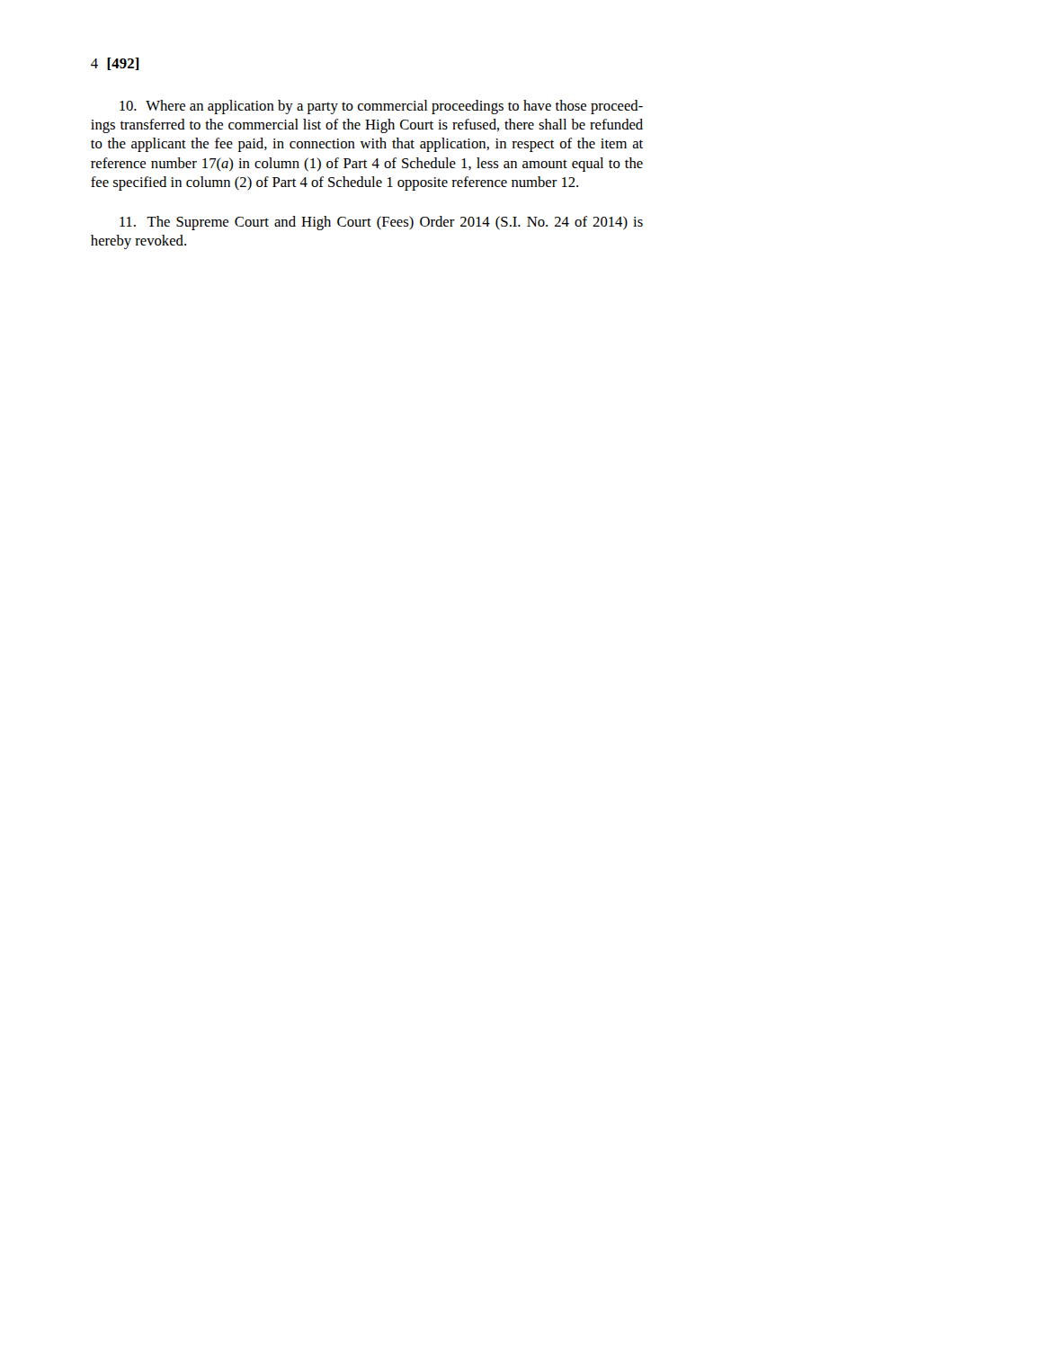4[492]
10. Where an application by a party to commercial proceedings to have those proceedings transferred to the commercial list of the High Court is refused, there shall be refunded to the applicant the fee paid, in connection with that application, in respect of the item at reference number 17(a) in column (1) of Part 4 of Schedule 1, less an amount equal to the fee specified in column (2) of Part 4 of Schedule 1 opposite reference number 12.
11. The Supreme Court and High Court (Fees) Order 2014 (S.I. No. 24 of 2014) is hereby revoked.